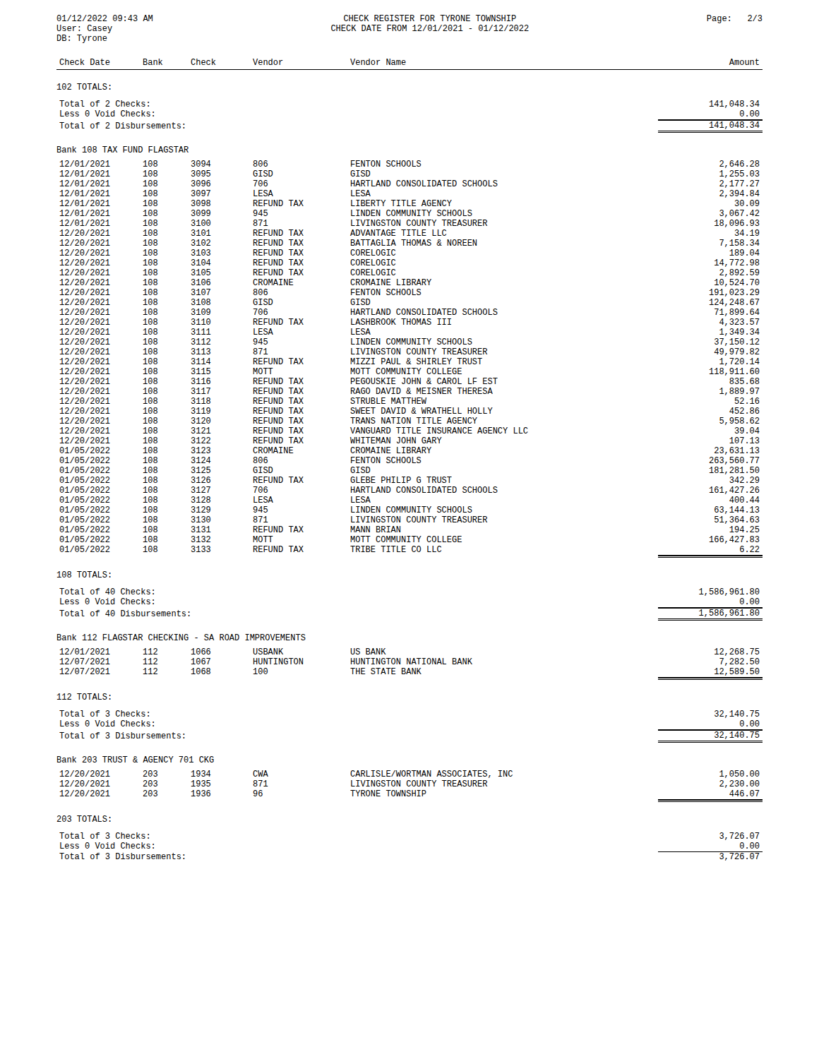01/12/2022 09:43 AM User: Casey DB: Tyrone
CHECK REGISTER FOR TYRONE TOWNSHIP CHECK DATE FROM 12/01/2021 - 01/12/2022
Page: 2/3
| Check Date | Bank | Check | Vendor | Vendor Name | Amount |
| --- | --- | --- | --- | --- | --- |
102 TOTALS:
| Total of 2 Checks: | 141,048.34 |
| Less 0 Void Checks: | 0.00 |
| Total of 2 Disbursements: | 141,048.34 |
Bank 108 TAX FUND FLAGSTAR
| 12/01/2021 | 108 | 3094 | 806 | FENTON SCHOOLS | 2,646.28 |
| 12/01/2021 | 108 | 3095 | GISD | GISD | 1,255.03 |
| 12/01/2021 | 108 | 3096 | 706 | HARTLAND CONSOLIDATED SCHOOLS | 2,177.27 |
| 12/01/2021 | 108 | 3097 | LESA | LESA | 2,394.84 |
| 12/01/2021 | 108 | 3098 | REFUND TAX | LIBERTY TITLE AGENCY | 30.09 |
| 12/01/2021 | 108 | 3099 | 945 | LINDEN COMMUNITY SCHOOLS | 3,067.42 |
| 12/01/2021 | 108 | 3100 | 871 | LIVINGSTON COUNTY TREASURER | 18,096.93 |
| 12/20/2021 | 108 | 3101 | REFUND TAX | ADVANTAGE TITLE LLC | 34.19 |
| 12/20/2021 | 108 | 3102 | REFUND TAX | BATTAGLIA THOMAS & NOREEN | 7,158.34 |
| 12/20/2021 | 108 | 3103 | REFUND TAX | CORELOGIC | 189.04 |
| 12/20/2021 | 108 | 3104 | REFUND TAX | CORELOGIC | 14,772.98 |
| 12/20/2021 | 108 | 3105 | REFUND TAX | CORELOGIC | 2,892.59 |
| 12/20/2021 | 108 | 3106 | CROMAINE | CROMAINE LIBRARY | 10,524.70 |
| 12/20/2021 | 108 | 3107 | 806 | FENTON SCHOOLS | 191,023.29 |
| 12/20/2021 | 108 | 3108 | GISD | GISD | 124,248.67 |
| 12/20/2021 | 108 | 3109 | 706 | HARTLAND CONSOLIDATED SCHOOLS | 71,899.64 |
| 12/20/2021 | 108 | 3110 | REFUND TAX | LASHBROOK THOMAS III | 4,323.57 |
| 12/20/2021 | 108 | 3111 | LESA | LESA | 1,349.34 |
| 12/20/2021 | 108 | 3112 | 945 | LINDEN COMMUNITY SCHOOLS | 37,150.12 |
| 12/20/2021 | 108 | 3113 | 871 | LIVINGSTON COUNTY TREASURER | 49,979.82 |
| 12/20/2021 | 108 | 3114 | REFUND TAX | MIZZI PAUL & SHIRLEY TRUST | 1,720.14 |
| 12/20/2021 | 108 | 3115 | MOTT | MOTT COMMUNITY COLLEGE | 118,911.60 |
| 12/20/2021 | 108 | 3116 | REFUND TAX | PEGOUSKIE JOHN & CAROL LF EST | 835.68 |
| 12/20/2021 | 108 | 3117 | REFUND TAX | RAGO DAVID & MEISNER THERESA | 1,889.97 |
| 12/20/2021 | 108 | 3118 | REFUND TAX | STRUBLE MATTHEW | 52.16 |
| 12/20/2021 | 108 | 3119 | REFUND TAX | SWEET DAVID & WRATHELL HOLLY | 452.86 |
| 12/20/2021 | 108 | 3120 | REFUND TAX | TRANS NATION TITLE AGENCY | 5,958.62 |
| 12/20/2021 | 108 | 3121 | REFUND TAX | VANGUARD TITLE INSURANCE AGENCY LLC | 39.04 |
| 12/20/2021 | 108 | 3122 | REFUND TAX | WHITEMAN JOHN GARY | 107.13 |
| 01/05/2022 | 108 | 3123 | CROMAINE | CROMAINE LIBRARY | 23,631.13 |
| 01/05/2022 | 108 | 3124 | 806 | FENTON SCHOOLS | 263,560.77 |
| 01/05/2022 | 108 | 3125 | GISD | GISD | 181,281.50 |
| 01/05/2022 | 108 | 3126 | REFUND TAX | GLEBE PHILIP G TRUST | 342.29 |
| 01/05/2022 | 108 | 3127 | 706 | HARTLAND CONSOLIDATED SCHOOLS | 161,427.26 |
| 01/05/2022 | 108 | 3128 | LESA | LESA | 400.44 |
| 01/05/2022 | 108 | 3129 | 945 | LINDEN COMMUNITY SCHOOLS | 63,144.13 |
| 01/05/2022 | 108 | 3130 | 871 | LIVINGSTON COUNTY TREASURER | 51,364.63 |
| 01/05/2022 | 108 | 3131 | REFUND TAX | MANN BRIAN | 194.25 |
| 01/05/2022 | 108 | 3132 | MOTT | MOTT COMMUNITY COLLEGE | 166,427.83 |
| 01/05/2022 | 108 | 3133 | REFUND TAX | TRIBE TITLE CO LLC | 6.22 |
108 TOTALS:
| Total of 40 Checks: | 1,586,961.80 |
| Less 0 Void Checks: | 0.00 |
| Total of 40 Disbursements: | 1,586,961.80 |
Bank 112 FLAGSTAR CHECKING - SA ROAD IMPROVEMENTS
| 12/01/2021 | 112 | 1066 | USBANK | US BANK | 12,268.75 |
| 12/07/2021 | 112 | 1067 | HUNTINGTON | HUNTINGTON NATIONAL BANK | 7,282.50 |
| 12/07/2021 | 112 | 1068 | 100 | THE STATE BANK | 12,589.50 |
112 TOTALS:
| Total of 3 Checks: | 32,140.75 |
| Less 0 Void Checks: | 0.00 |
| Total of 3 Disbursements: | 32,140.75 |
Bank 203 TRUST & AGENCY 701 CKG
| 12/20/2021 | 203 | 1934 | CWA | CARLISLE/WORTMAN ASSOCIATES, INC | 1,050.00 |
| 12/20/2021 | 203 | 1935 | 871 | LIVINGSTON COUNTY TREASURER | 2,230.00 |
| 12/20/2021 | 203 | 1936 | 96 | TYRONE TOWNSHIP | 446.07 |
203 TOTALS:
| Total of 3 Checks: | 3,726.07 |
| Less 0 Void Checks: | 0.00 |
| Total of 3 Disbursements: | 3,726.07 |